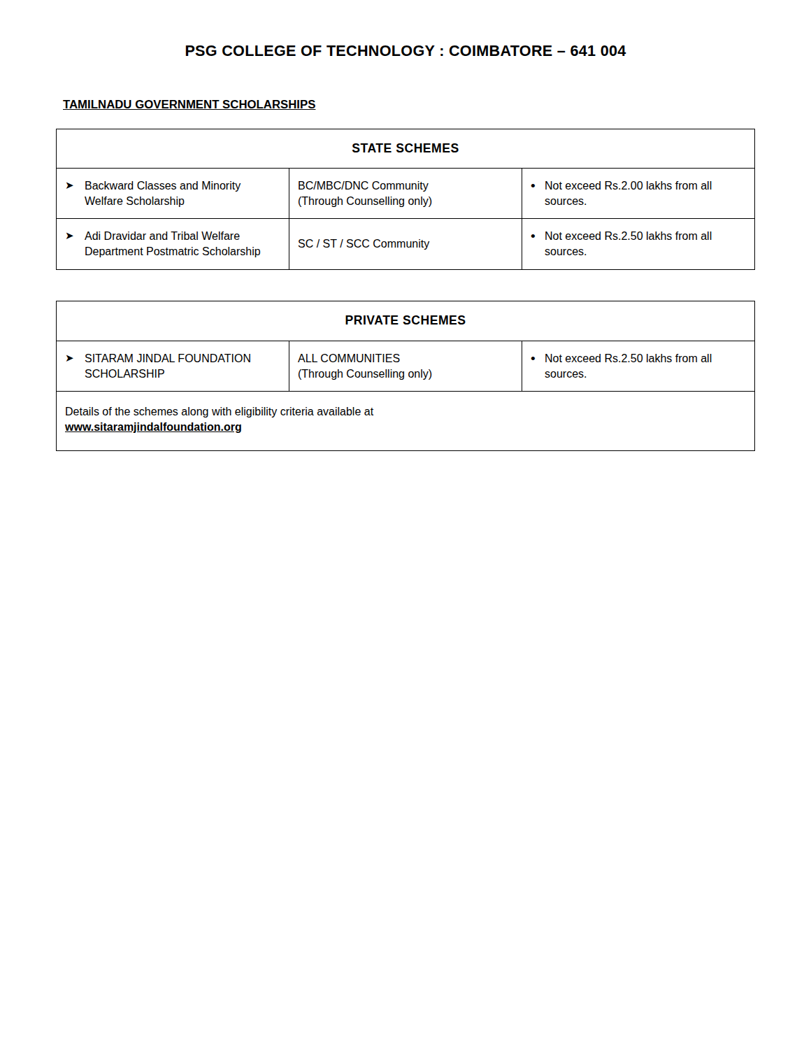PSG COLLEGE OF TECHNOLOGY : COIMBATORE – 641 004
TAMILNADU GOVERNMENT SCHOLARSHIPS
| STATE SCHEMES |
| --- |
| Backward Classes and Minority Welfare Scholarship | BC/MBC/DNC Community (Through Counselling only) | Not exceed Rs.2.00 lakhs from all sources. |
| Adi Dravidar and Tribal Welfare Department Postmatric Scholarship | SC / ST / SCC Community | Not exceed Rs.2.50 lakhs from all sources. |
| PRIVATE SCHEMES |
| --- |
| SITARAM JINDAL FOUNDATION SCHOLARSHIP | ALL COMMUNITIES (Through Counselling only) | Not exceed Rs.2.50 lakhs from all sources. |
| Details of the schemes along with eligibility criteria available at www.sitaramjindalfoundation.org |